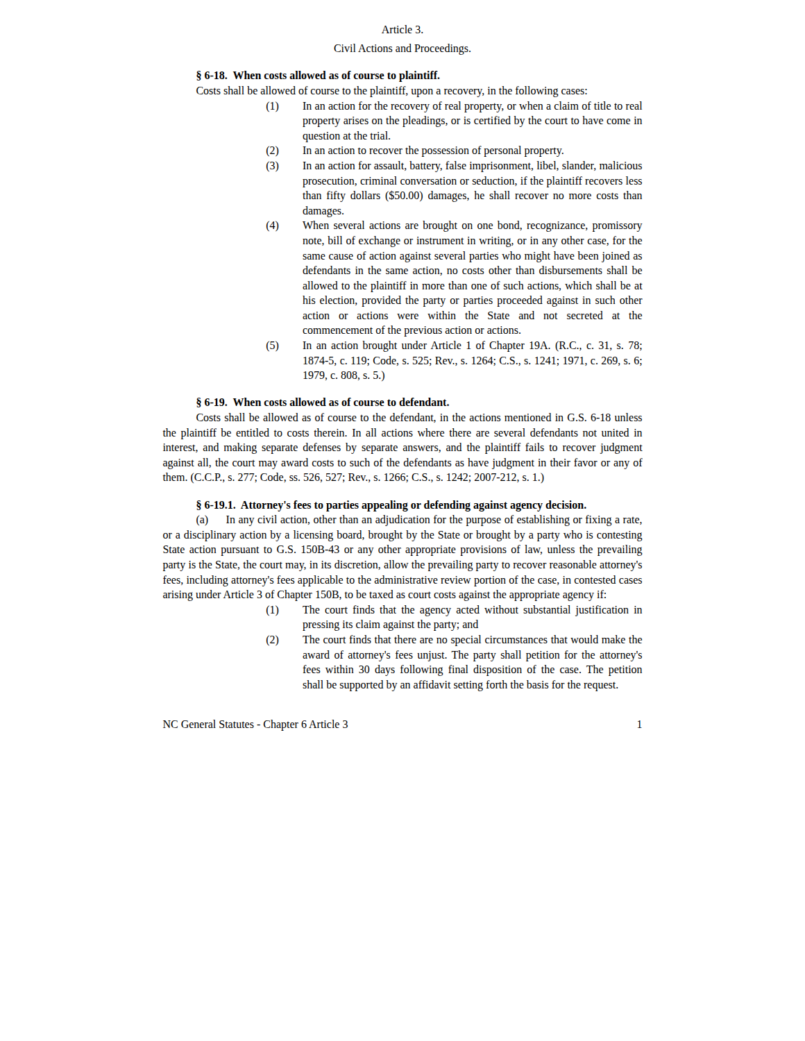Article 3.
Civil Actions and Proceedings.
§ 6-18. When costs allowed as of course to plaintiff.
Costs shall be allowed of course to the plaintiff, upon a recovery, in the following cases:
(1) In an action for the recovery of real property, or when a claim of title to real property arises on the pleadings, or is certified by the court to have come in question at the trial.
(2) In an action to recover the possession of personal property.
(3) In an action for assault, battery, false imprisonment, libel, slander, malicious prosecution, criminal conversation or seduction, if the plaintiff recovers less than fifty dollars ($50.00) damages, he shall recover no more costs than damages.
(4) When several actions are brought on one bond, recognizance, promissory note, bill of exchange or instrument in writing, or in any other case, for the same cause of action against several parties who might have been joined as defendants in the same action, no costs other than disbursements shall be allowed to the plaintiff in more than one of such actions, which shall be at his election, provided the party or parties proceeded against in such other action or actions were within the State and not secreted at the commencement of the previous action or actions.
(5) In an action brought under Article 1 of Chapter 19A. (R.C., c. 31, s. 78; 1874-5, c. 119; Code, s. 525; Rev., s. 1264; C.S., s. 1241; 1971, c. 269, s. 6; 1979, c. 808, s. 5.)
§ 6-19. When costs allowed as of course to defendant.
Costs shall be allowed as of course to the defendant, in the actions mentioned in G.S. 6-18 unless the plaintiff be entitled to costs therein. In all actions where there are several defendants not united in interest, and making separate defenses by separate answers, and the plaintiff fails to recover judgment against all, the court may award costs to such of the defendants as have judgment in their favor or any of them. (C.C.P., s. 277; Code, ss. 526, 527; Rev., s. 1266; C.S., s. 1242; 2007-212, s. 1.)
§ 6-19.1. Attorney's fees to parties appealing or defending against agency decision.
(a) In any civil action, other than an adjudication for the purpose of establishing or fixing a rate, or a disciplinary action by a licensing board, brought by the State or brought by a party who is contesting State action pursuant to G.S. 150B-43 or any other appropriate provisions of law, unless the prevailing party is the State, the court may, in its discretion, allow the prevailing party to recover reasonable attorney's fees, including attorney's fees applicable to the administrative review portion of the case, in contested cases arising under Article 3 of Chapter 150B, to be taxed as court costs against the appropriate agency if:
(1) The court finds that the agency acted without substantial justification in pressing its claim against the party; and
(2) The court finds that there are no special circumstances that would make the award of attorney's fees unjust. The party shall petition for the attorney's fees within 30 days following final disposition of the case. The petition shall be supported by an affidavit setting forth the basis for the request.
NC General Statutes - Chapter 6 Article 3 1